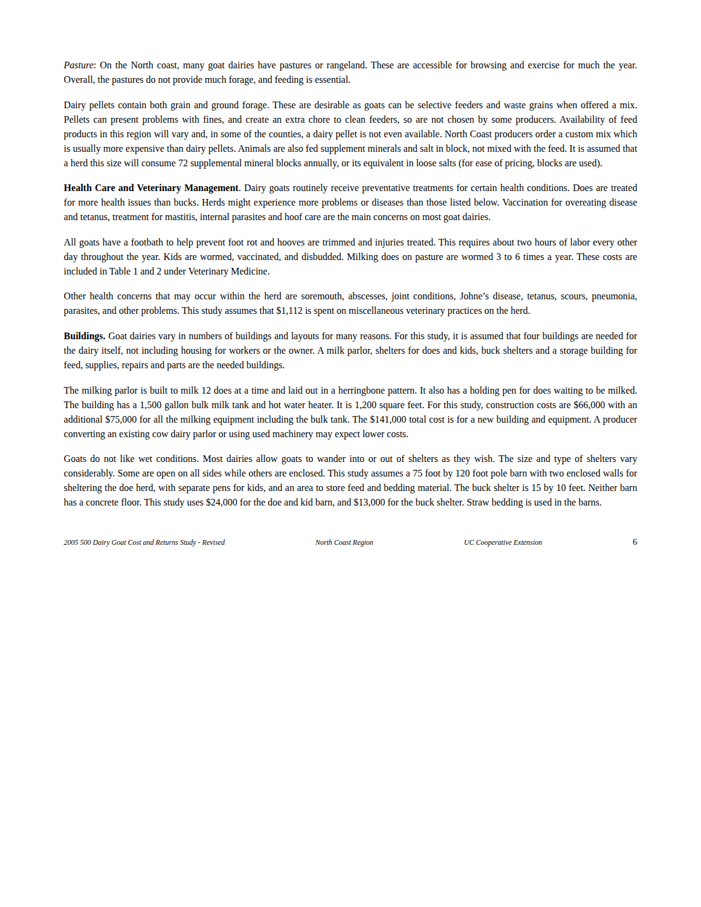Pasture: On the North coast, many goat dairies have pastures or rangeland. These are accessible for browsing and exercise for much the year. Overall, the pastures do not provide much forage, and feeding is essential.
Dairy pellets contain both grain and ground forage. These are desirable as goats can be selective feeders and waste grains when offered a mix. Pellets can present problems with fines, and create an extra chore to clean feeders, so are not chosen by some producers. Availability of feed products in this region will vary and, in some of the counties, a dairy pellet is not even available. North Coast producers order a custom mix which is usually more expensive than dairy pellets. Animals are also fed supplement minerals and salt in block, not mixed with the feed. It is assumed that a herd this size will consume 72 supplemental mineral blocks annually, or its equivalent in loose salts (for ease of pricing, blocks are used).
Health Care and Veterinary Management. Dairy goats routinely receive preventative treatments for certain health conditions. Does are treated for more health issues than bucks. Herds might experience more problems or diseases than those listed below. Vaccination for overeating disease and tetanus, treatment for mastitis, internal parasites and hoof care are the main concerns on most goat dairies.
All goats have a footbath to help prevent foot rot and hooves are trimmed and injuries treated. This requires about two hours of labor every other day throughout the year. Kids are wormed, vaccinated, and disbudded. Milking does on pasture are wormed 3 to 6 times a year. These costs are included in Table 1 and 2 under Veterinary Medicine.
Other health concerns that may occur within the herd are soremouth, abscesses, joint conditions, Johne’s disease, tetanus, scours, pneumonia, parasites, and other problems. This study assumes that $1,112 is spent on miscellaneous veterinary practices on the herd.
Buildings. Goat dairies vary in numbers of buildings and layouts for many reasons. For this study, it is assumed that four buildings are needed for the dairy itself, not including housing for workers or the owner. A milk parlor, shelters for does and kids, buck shelters and a storage building for feed, supplies, repairs and parts are the needed buildings.
The milking parlor is built to milk 12 does at a time and laid out in a herringbone pattern. It also has a holding pen for does waiting to be milked. The building has a 1,500 gallon bulk milk tank and hot water heater. It is 1,200 square feet. For this study, construction costs are $66,000 with an additional $75,000 for all the milking equipment including the bulk tank. The $141,000 total cost is for a new building and equipment. A producer converting an existing cow dairy parlor or using used machinery may expect lower costs.
Goats do not like wet conditions. Most dairies allow goats to wander into or out of shelters as they wish. The size and type of shelters vary considerably. Some are open on all sides while others are enclosed. This study assumes a 75 foot by 120 foot pole barn with two enclosed walls for sheltering the doe herd, with separate pens for kids, and an area to store feed and bedding material. The buck shelter is 15 by 10 feet. Neither barn has a concrete floor. This study uses $24,000 for the doe and kid barn, and $13,000 for the buck shelter. Straw bedding is used in the barns.
2005 500 Dairy Goat Cost and Returns Study - Revised North Coast Region UC Cooperative Extension 6